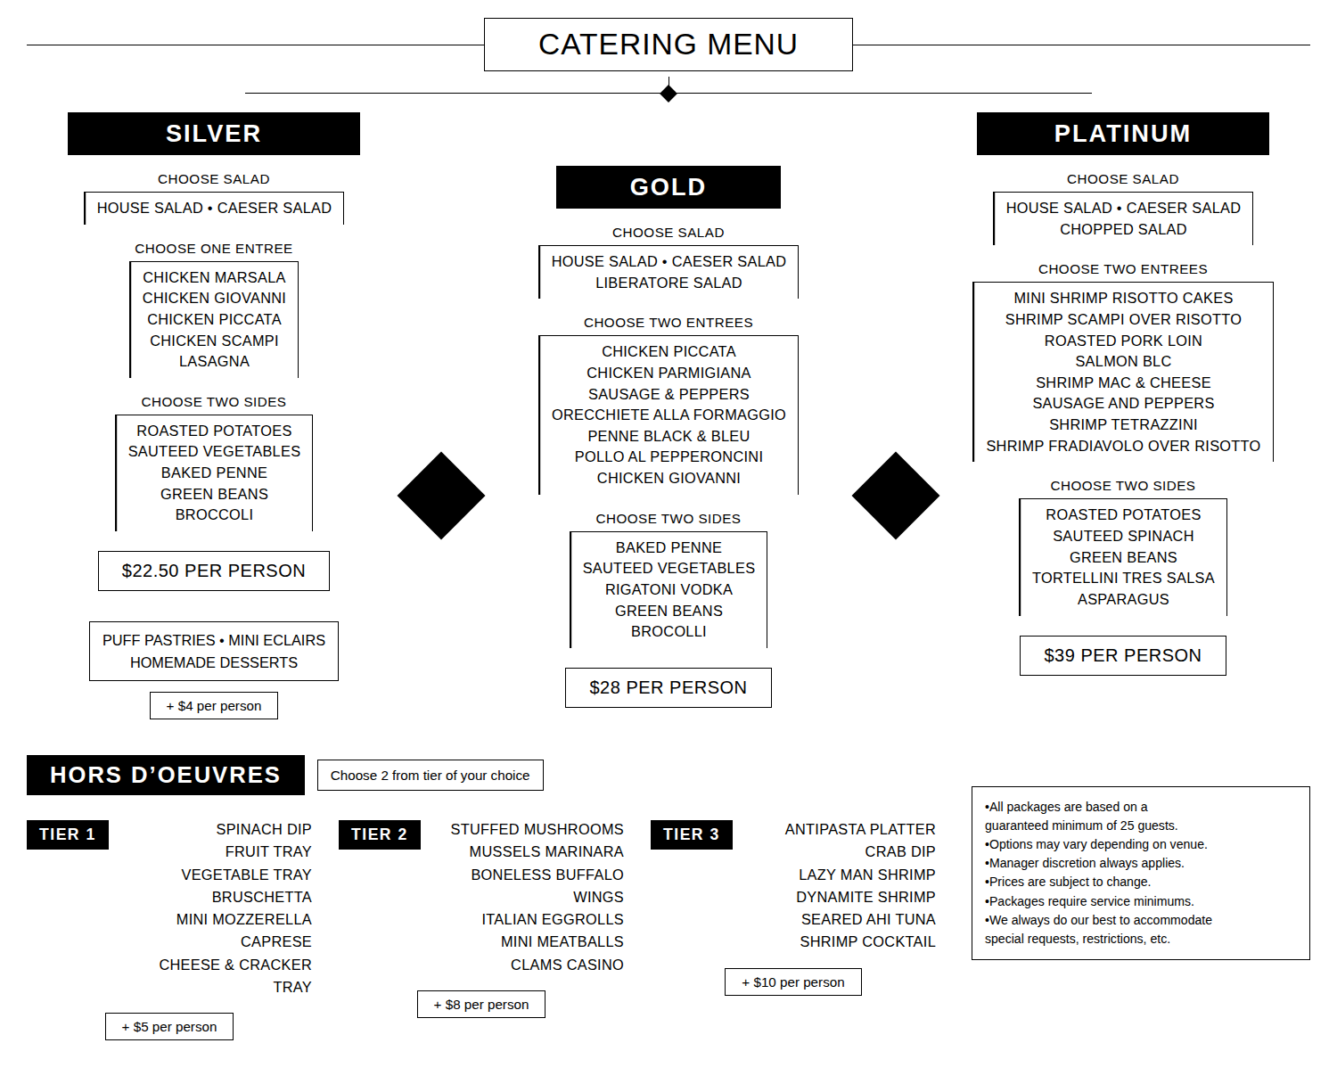CATERING MENU
SILVER
CHOOSE SALAD
HOUSE SALAD • CAESER SALAD
CHOOSE ONE ENTREE
CHICKEN MARSALA
CHICKEN GIOVANNI
CHICKEN PICCATA
CHICKEN SCAMPI
LASAGNA
CHOOSE TWO SIDES
ROASTED POTATOES
SAUTEED VEGETABLES
BAKED PENNE
GREEN BEANS
BROCCOLI
$22.50 PER PERSON
PUFF PASTRIES • MINI ECLAIRS
HOMEMADE DESSERTS
+ $4 per person
GOLD
CHOOSE SALAD
HOUSE SALAD • CAESER SALAD
LIBERATORE SALAD
CHOOSE TWO ENTREES
CHICKEN PICCATA
CHICKEN PARMIGIANA
SAUSAGE & PEPPERS
ORECCHIETE ALLA FORMAGGIO
PENNE BLACK & BLEU
POLLO AL PEPPERONCINI
CHICKEN GIOVANNI
CHOOSE TWO SIDES
BAKED PENNE
SAUTEED VEGETABLES
RIGATONI VODKA
GREEN BEANS
BROCOLLI
$28 PER PERSON
PLATINUM
CHOOSE SALAD
HOUSE SALAD • CAESER SALAD
CHOPPED SALAD
CHOOSE TWO ENTREES
MINI SHRIMP RISOTTO CAKES
SHRIMP SCAMPI OVER RISOTTO
ROASTED PORK LOIN
SALMON BLC
SHRIMP MAC & CHEESE
SAUSAGE AND PEPPERS
SHRIMP TETRAZZINI
SHRIMP FRADIAVOLO OVER RISOTTO
CHOOSE TWO SIDES
ROASTED POTATOES
SAUTEED SPINACH
GREEN BEANS
TORTELLINI TRES SALSA
ASPARAGUS
$39 PER PERSON
HORS D’OEUVRES
Choose 2 from tier of your choice
TIER 1
SPINACH DIP
FRUIT TRAY
VEGETABLE TRAY
BRUSCHETTA
MINI MOZZERELLA CAPRESE
CHEESE & CRACKER TRAY
+ $5 per person
TIER 2
STUFFED MUSHROOMS
MUSSELS MARINARA
BONELESS BUFFALO WINGS
ITALIAN EGGROLLS
MINI MEATBALLS
CLAMS CASINO
+ $8 per person
TIER 3
ANTIPASTA PLATTER
CRAB DIP
LAZY MAN SHRIMP
DYNAMITE SHRIMP
SEARED AHI TUNA
SHRIMP COCKTAIL
+ $10 per person
•All packages are based on a
guaranteed minimum of 25 guests.
•Options may vary depending on venue.
•Manager discretion always applies.
•Prices are subject to change.
•Packages require service minimums.
•We always do our best to accommodate
special requests, restrictions, etc.